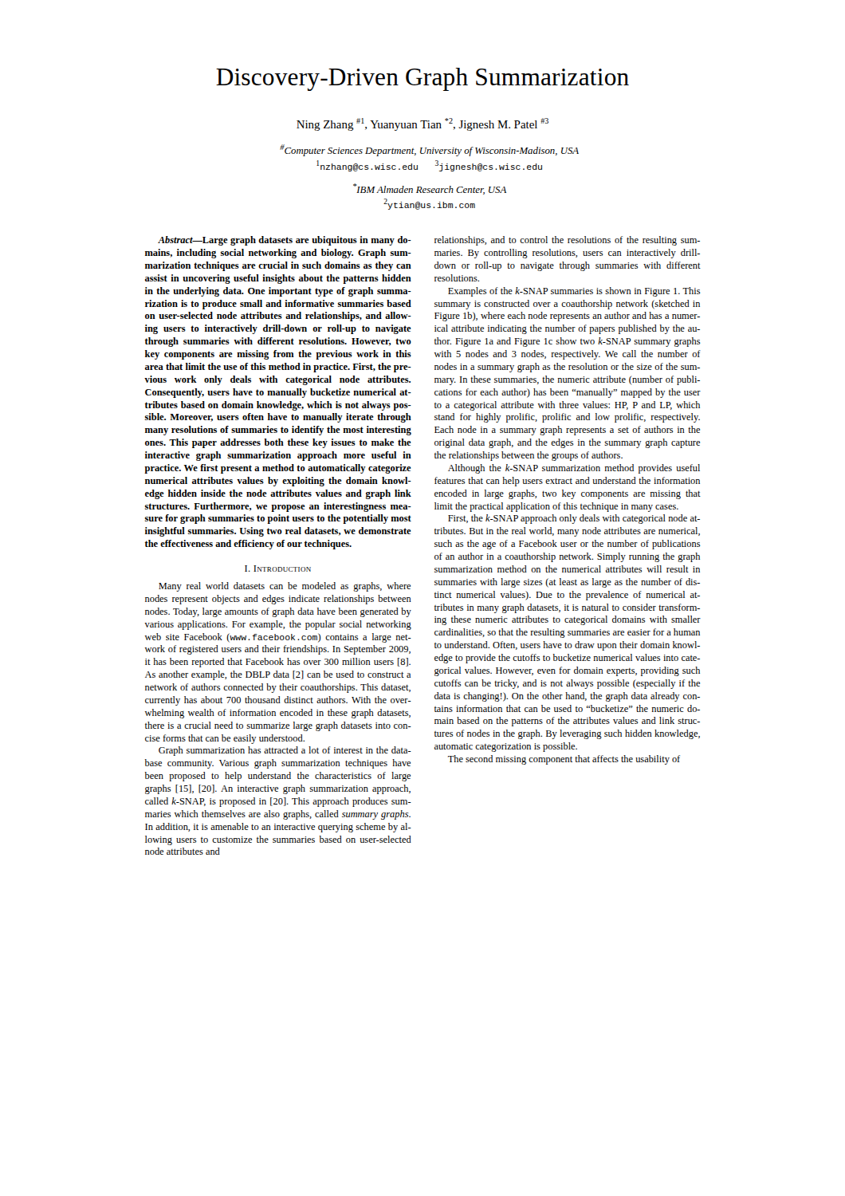Discovery-Driven Graph Summarization
Ning Zhang #1, Yuanyuan Tian *2, Jignesh M. Patel #3
#Computer Sciences Department, University of Wisconsin-Madison, USA
1nzhang@cs.wisc.edu 3jignesh@cs.wisc.edu
*IBM Almaden Research Center, USA
2ytian@us.ibm.com
Abstract—Large graph datasets are ubiquitous in many domains, including social networking and biology. Graph summarization techniques are crucial in such domains as they can assist in uncovering useful insights about the patterns hidden in the underlying data. One important type of graph summarization is to produce small and informative summaries based on user-selected node attributes and relationships, and allowing users to interactively drill-down or roll-up to navigate through summaries with different resolutions. However, two key components are missing from the previous work in this area that limit the use of this method in practice. First, the previous work only deals with categorical node attributes. Consequently, users have to manually bucketize numerical attributes based on domain knowledge, which is not always possible. Moreover, users often have to manually iterate through many resolutions of summaries to identify the most interesting ones. This paper addresses both these key issues to make the interactive graph summarization approach more useful in practice. We first present a method to automatically categorize numerical attributes values by exploiting the domain knowledge hidden inside the node attributes values and graph link structures. Furthermore, we propose an interestingness measure for graph summaries to point users to the potentially most insightful summaries. Using two real datasets, we demonstrate the effectiveness and efficiency of our techniques.
I. Introduction
Many real world datasets can be modeled as graphs, where nodes represent objects and edges indicate relationships between nodes. Today, large amounts of graph data have been generated by various applications. For example, the popular social networking web site Facebook (www.facebook.com) contains a large network of registered users and their friendships. In September 2009, it has been reported that Facebook has over 300 million users [8]. As another example, the DBLP data [2] can be used to construct a network of authors connected by their coauthorships. This dataset, currently has about 700 thousand distinct authors. With the overwhelming wealth of information encoded in these graph datasets, there is a crucial need to summarize large graph datasets into concise forms that can be easily understood.
Graph summarization has attracted a lot of interest in the database community. Various graph summarization techniques have been proposed to help understand the characteristics of large graphs [15], [20]. An interactive graph summarization approach, called k-SNAP, is proposed in [20]. This approach produces summaries which themselves are also graphs, called summary graphs. In addition, it is amenable to an interactive querying scheme by allowing users to customize the summaries based on user-selected node attributes and
relationships, and to control the resolutions of the resulting summaries. By controlling resolutions, users can interactively drill-down or roll-up to navigate through summaries with different resolutions.
Examples of the k-SNAP summaries is shown in Figure 1. This summary is constructed over a coauthorship network (sketched in Figure 1b), where each node represents an author and has a numerical attribute indicating the number of papers published by the author. Figure 1a and Figure 1c show two k-SNAP summary graphs with 5 nodes and 3 nodes, respectively. We call the number of nodes in a summary graph as the resolution or the size of the summary. In these summaries, the numeric attribute (number of publications for each author) has been “manually” mapped by the user to a categorical attribute with three values: HP, P and LP, which stand for highly prolific, prolific and low prolific, respectively. Each node in a summary graph represents a set of authors in the original data graph, and the edges in the summary graph capture the relationships between the groups of authors.
Although the k-SNAP summarization method provides useful features that can help users extract and understand the information encoded in large graphs, two key components are missing that limit the practical application of this technique in many cases.
First, the k-SNAP approach only deals with categorical node attributes. But in the real world, many node attributes are numerical, such as the age of a Facebook user or the number of publications of an author in a coauthorship network. Simply running the graph summarization method on the numerical attributes will result in summaries with large sizes (at least as large as the number of distinct numerical values). Due to the prevalence of numerical attributes in many graph datasets, it is natural to consider transforming these numeric attributes to categorical domains with smaller cardinalities, so that the resulting summaries are easier for a human to understand. Often, users have to draw upon their domain knowledge to provide the cutoffs to bucketize numerical values into categorical values. However, even for domain experts, providing such cutoffs can be tricky, and is not always possible (especially if the data is changing!). On the other hand, the graph data already contains information that can be used to “bucketize” the numeric domain based on the patterns of the attributes values and link structures of nodes in the graph. By leveraging such hidden knowledge, automatic categorization is possible.
The second missing component that affects the usability of